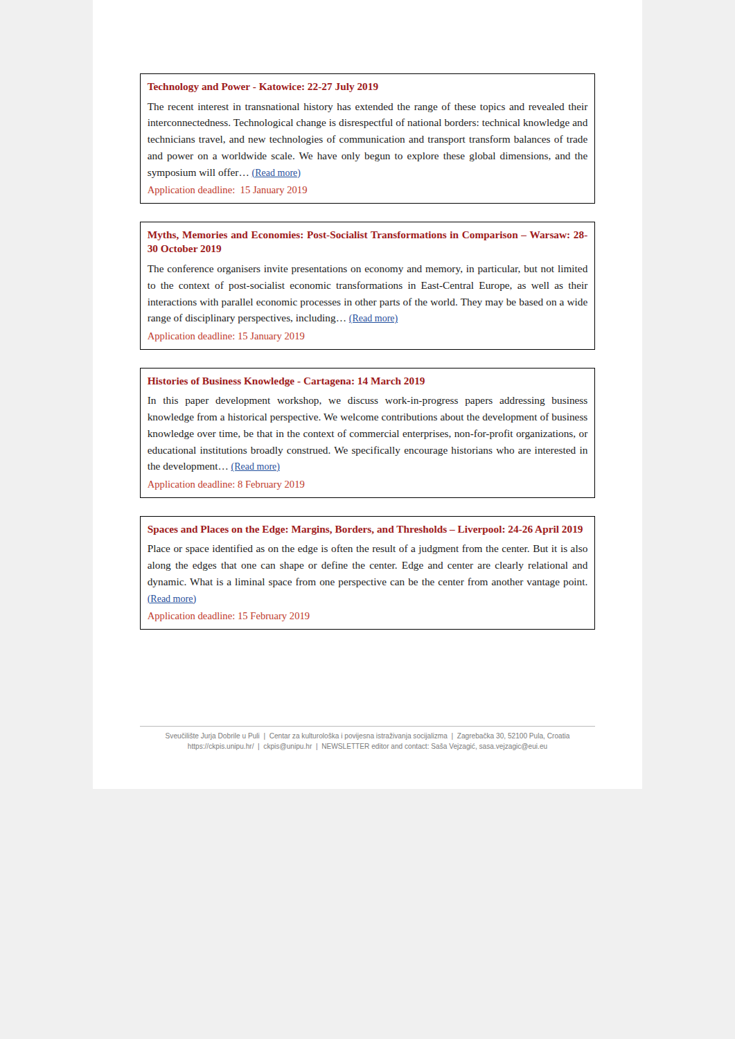Technology and Power - Katowice: 22-27 July 2019
The recent interest in transnational history has extended the range of these topics and revealed their interconnectedness. Technological change is disrespectful of national borders: technical knowledge and technicians travel, and new technologies of communication and transport transform balances of trade and power on a worldwide scale. We have only begun to explore these global dimensions, and the symposium will offer… (Read more)
Application deadline: 15 January 2019
Myths, Memories and Economies: Post-Socialist Transformations in Comparison – Warsaw: 28-30 October 2019
The conference organisers invite presentations on economy and memory, in particular, but not limited to the context of post-socialist economic transformations in East-Central Europe, as well as their interactions with parallel economic processes in other parts of the world. They may be based on a wide range of disciplinary perspectives, including… (Read more)
Application deadline: 15 January 2019
Histories of Business Knowledge - Cartagena: 14 March 2019
In this paper development workshop, we discuss work-in-progress papers addressing business knowledge from a historical perspective. We welcome contributions about the development of business knowledge over time, be that in the context of commercial enterprises, non-for-profit organizations, or educational institutions broadly construed. We specifically encourage historians who are interested in the development… (Read more)
Application deadline: 8 February 2019
Spaces and Places on the Edge: Margins, Borders, and Thresholds – Liverpool: 24-26 April 2019
Place or space identified as on the edge is often the result of a judgment from the center. But it is also along the edges that one can shape or define the center. Edge and center are clearly relational and dynamic. What is a liminal space from one perspective can be the center from another vantage point. (Read more)
Application deadline: 15 February 2019
Sveučilište Jurja Dobrile u Puli | Centar za kulturološka i povijesna istraživanja socijalizma | Zagrebačka 30, 52100 Pula, Croatia
https://ckpis.unipu.hr/ | ckpis@unipu.hr | NEWSLETTER editor and contact: Saša Vejzagić, sasa.vejzagic@eui.eu